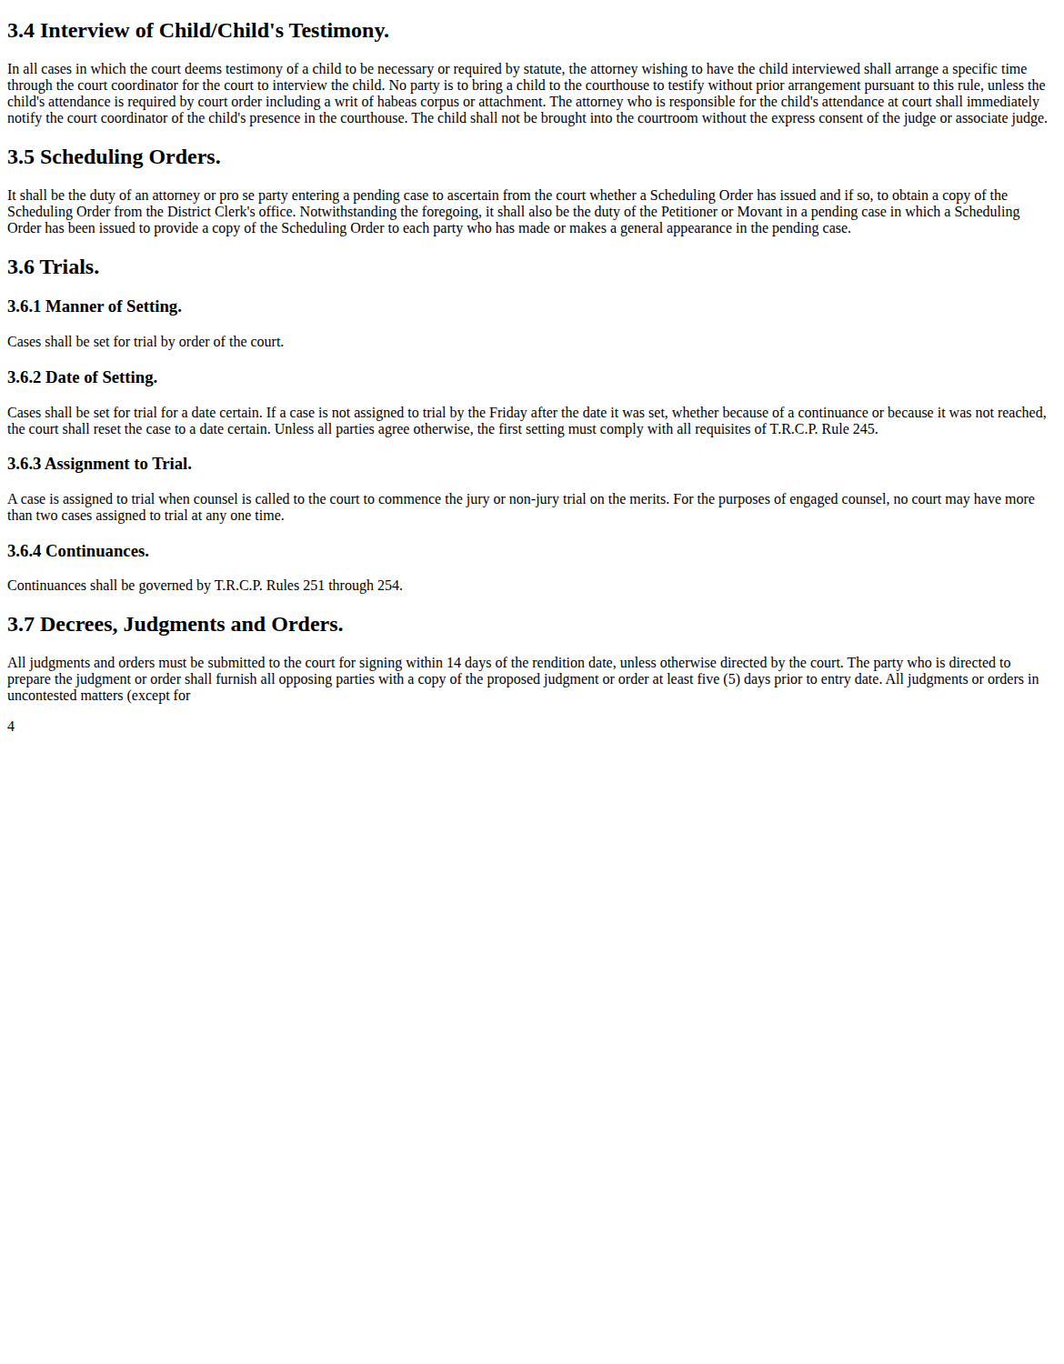3.4 Interview of Child/Child's Testimony.
In all cases in which the court deems testimony of a child to be necessary or required by statute, the attorney wishing to have the child interviewed shall arrange a specific time through the court coordinator for the court to interview the child. No party is to bring a child to the courthouse to testify without prior arrangement pursuant to this rule, unless the child's attendance is required by court order including a writ of habeas corpus or attachment. The attorney who is responsible for the child's attendance at court shall immediately notify the court coordinator of the child's presence in the courthouse. The child shall not be brought into the courtroom without the express consent of the judge or associate judge.
3.5 Scheduling Orders.
It shall be the duty of an attorney or pro se party entering a pending case to ascertain from the court whether a Scheduling Order has issued and if so, to obtain a copy of the Scheduling Order from the District Clerk's office. Notwithstanding the foregoing, it shall also be the duty of the Petitioner or Movant in a pending case in which a Scheduling Order has been issued to provide a copy of the Scheduling Order to each party who has made or makes a general appearance in the pending case.
3.6 Trials.
3.6.1 Manner of Setting.
Cases shall be set for trial by order of the court.
3.6.2 Date of Setting.
Cases shall be set for trial for a date certain. If a case is not assigned to trial by the Friday after the date it was set, whether because of a continuance or because it was not reached, the court shall reset the case to a date certain. Unless all parties agree otherwise, the first setting must comply with all requisites of T.R.C.P. Rule 245.
3.6.3 Assignment to Trial.
A case is assigned to trial when counsel is called to the court to commence the jury or non-jury trial on the merits. For the purposes of engaged counsel, no court may have more than two cases assigned to trial at any one time.
3.6.4 Continuances.
Continuances shall be governed by T.R.C.P. Rules 251 through 254.
3.7 Decrees, Judgments and Orders.
All judgments and orders must be submitted to the court for signing within 14 days of the rendition date, unless otherwise directed by the court. The party who is directed to prepare the judgment or order shall furnish all opposing parties with a copy of the proposed judgment or order at least five (5) days prior to entry date. All judgments or orders in uncontested matters (except for
4